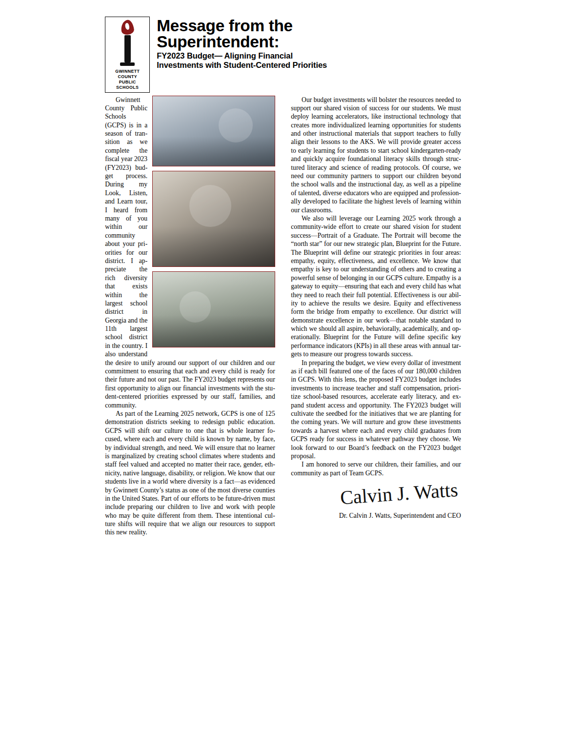Gwinnett
County
Public
Schools
Message from the
Superintendent:
FY2023 Budget— Aligning Financial
Investments with Student-Centered Priorities
Gwinnett County Public Schools (GCPS) is in a season of transition as we complete the fiscal year 2023 (FY2023) budget process. During my Look, Listen, and Learn tour, I heard from many of you within our community about your priorities for our district. I appreciate the rich diversity that exists within the largest school district in Georgia and the 11th largest school district in the country. I also understand the desire to unify around our support of our children and our commitment to ensuring that each and every child is ready for their future and not our past. The FY2023 budget represents our first opportunity to align our financial investments with the student-centered priorities expressed by our staff, families, and community.
As part of the Learning 2025 network, GCPS is one of 125 demonstration districts seeking to redesign public education. GCPS will shift our culture to one that is whole learner focused, where each and every child is known by name, by face, by individual strength, and need. We will ensure that no learner is marginalized by creating school climates where students and staff feel valued and accepted no matter their race, gender, ethnicity, native language, disability, or religion. We know that our students live in a world where diversity is a fact—as evidenced by Gwinnett County’s status as one of the most diverse counties in the United States. Part of our efforts to be future-driven must include preparing our children to live and work with people who may be quite different from them. These intentional culture shifts will require that we align our resources to support this new reality.
Our budget investments will bolster the resources needed to support our shared vision of success for our students. We must deploy learning accelerators, like instructional technology that creates more individualized learning opportunities for students and other instructional materials that support teachers to fully align their lessons to the AKS. We will provide greater access to early learning for students to start school kindergarten-ready and quickly acquire foundational literacy skills through structured literacy and science of reading protocols. Of course, we need our community partners to support our children beyond the school walls and the instructional day, as well as a pipeline of talented, diverse educators who are equipped and professionally developed to facilitate the highest levels of learning within our classrooms.
We also will leverage our Learning 2025 work through a community-wide effort to create our shared vision for student success—Portrait of a Graduate. The Portrait will become the “north star” for our new strategic plan, Blueprint for the Future. The Blueprint will define our strategic priorities in four areas: empathy, equity, effectiveness, and excellence. We know that empathy is key to our understanding of others and to creating a powerful sense of belonging in our GCPS culture. Empathy is a gateway to equity—ensuring that each and every child has what they need to reach their full potential. Effectiveness is our ability to achieve the results we desire. Equity and effectiveness form the bridge from empathy to excellence. Our district will demonstrate excellence in our work—that notable standard to which we should all aspire, behaviorally, academically, and operationally. Blueprint for the Future will define specific key performance indicators (KPIs) in all these areas with annual targets to measure our progress towards success.
In preparing the budget, we view every dollar of investment as if each bill featured one of the faces of our 180,000 children in GCPS. With this lens, the proposed FY2023 budget includes investments to increase teacher and staff compensation, prioritize school-based resources, accelerate early literacy, and expand student access and opportunity. The FY2023 budget will cultivate the seedbed for the initiatives that we are planting for the coming years. We will nurture and grow these investments towards a harvest where each and every child graduates from GCPS ready for success in whatever pathway they choose. We look forward to our Board’s feedback on the FY2023 budget proposal.
I am honored to serve our children, their families, and our community as part of Team GCPS.
Calvin J. Watts
Dr. Calvin J. Watts, Superintendent and CEO